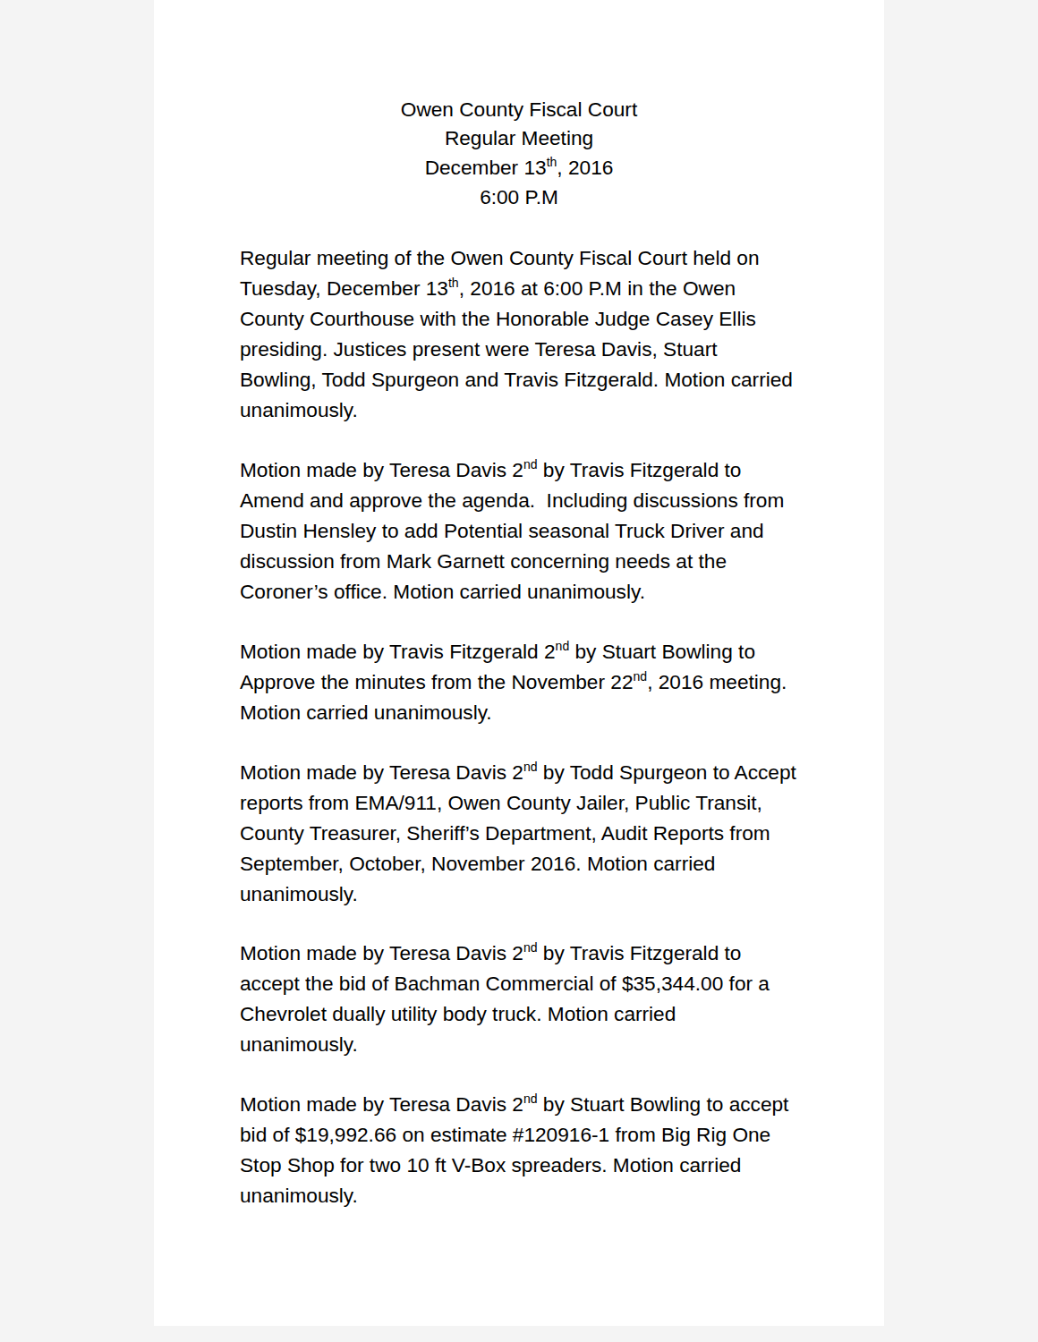Owen County Fiscal Court
Regular Meeting
December 13th, 2016
6:00 P.M
Regular meeting of the Owen County Fiscal Court held on Tuesday, December 13th, 2016 at 6:00 P.M in the Owen County Courthouse with the Honorable Judge Casey Ellis presiding. Justices present were Teresa Davis, Stuart Bowling, Todd Spurgeon and Travis Fitzgerald. Motion carried unanimously.
Motion made by Teresa Davis 2nd by Travis Fitzgerald to Amend and approve the agenda. Including discussions from Dustin Hensley to add Potential seasonal Truck Driver and discussion from Mark Garnett concerning needs at the Coroner’s office. Motion carried unanimously.
Motion made by Travis Fitzgerald 2nd by Stuart Bowling to Approve the minutes from the November 22nd, 2016 meeting. Motion carried unanimously.
Motion made by Teresa Davis 2nd by Todd Spurgeon to Accept reports from EMA/911, Owen County Jailer, Public Transit, County Treasurer, Sheriff’s Department, Audit Reports from September, October, November 2016. Motion carried unanimously.
Motion made by Teresa Davis 2nd by Travis Fitzgerald to accept the bid of Bachman Commercial of $35,344.00 for a Chevrolet dually utility body truck. Motion carried unanimously.
Motion made by Teresa Davis 2nd by Stuart Bowling to accept bid of $19,992.66 on estimate #120916-1 from Big Rig One Stop Shop for two 10 ft V-Box spreaders. Motion carried unanimously.